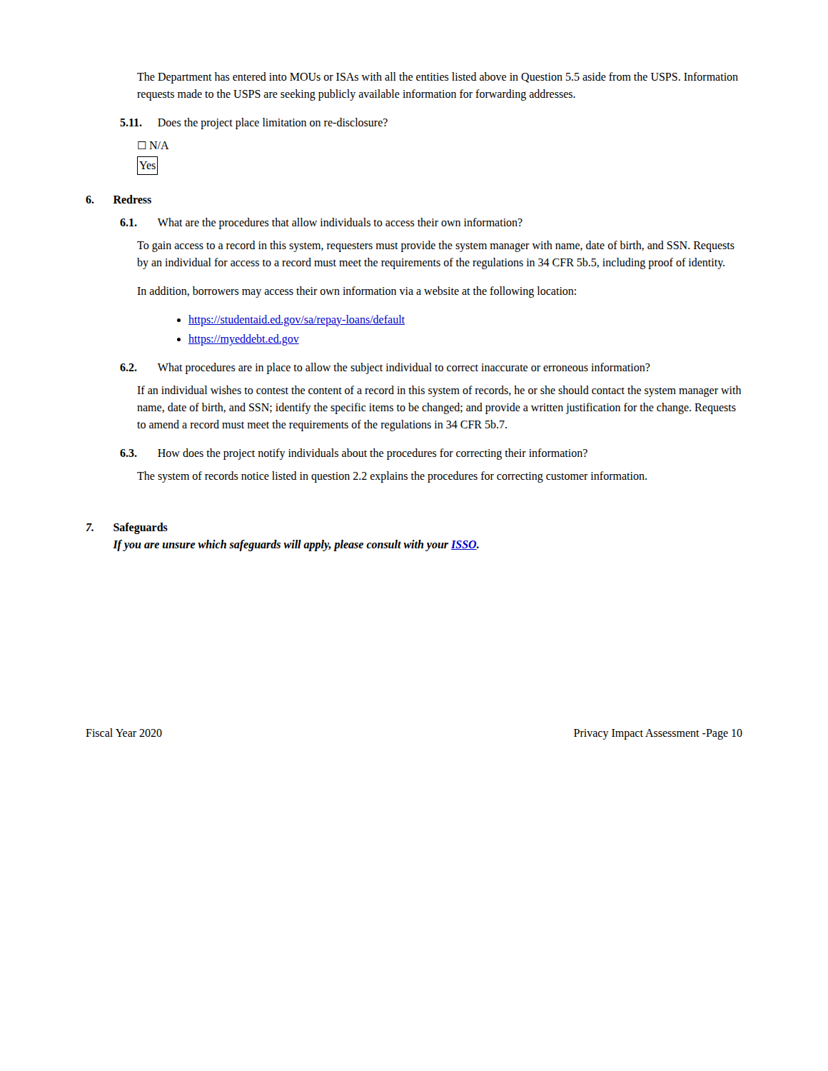The Department has entered into MOUs or ISAs with all the entities listed above in Question 5.5 aside from the USPS. Information requests made to the USPS are seeking publicly available information for forwarding addresses.
5.11.
Does the project place limitation on re-disclosure?
☐ N/A
Yes
6.
Redress
6.1.
What are the procedures that allow individuals to access their own information?
To gain access to a record in this system, requesters must provide the system manager with name, date of birth, and SSN. Requests by an individual for access to a record must meet the requirements of the regulations in 34 CFR 5b.5, including proof of identity.
In addition, borrowers may access their own information via a website at the following location:
https://studentaid.ed.gov/sa/repay-loans/default
https://myeddebt.ed.gov
6.2.
What procedures are in place to allow the subject individual to correct inaccurate or erroneous information?
If an individual wishes to contest the content of a record in this system of records, he or she should contact the system manager with name, date of birth, and SSN; identify the specific items to be changed; and provide a written justification for the change. Requests to amend a record must meet the requirements of the regulations in 34 CFR 5b.7.
6.3.
How does the project notify individuals about the procedures for correcting their information?
The system of records notice listed in question 2.2 explains the procedures for correcting customer information.
7.
Safeguards
If you are unsure which safeguards will apply, please consult with your ISSO.
Fiscal Year 2020 Privacy Impact Assessment -Page 10